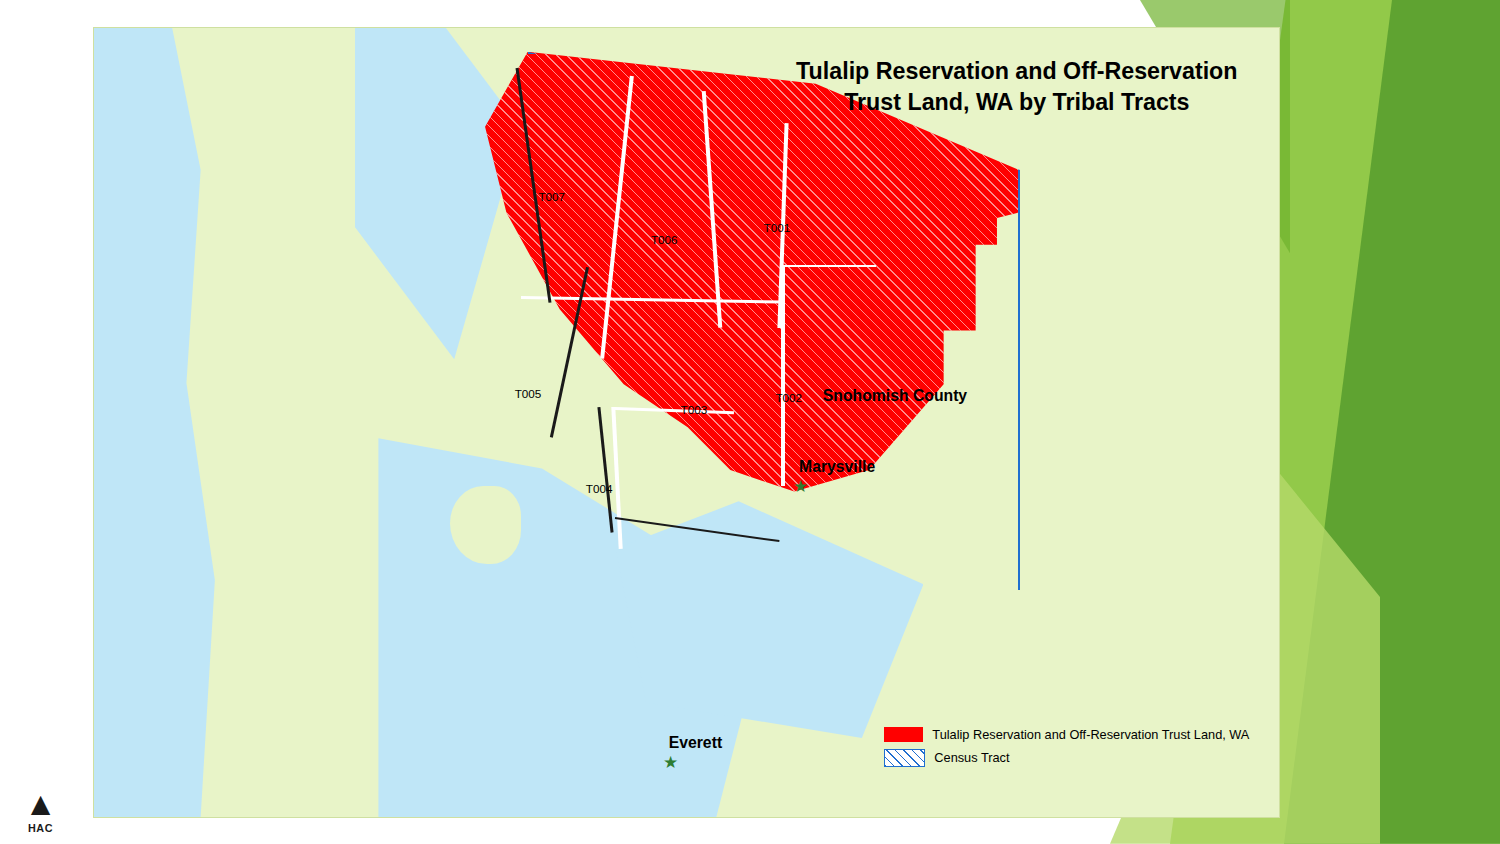Tulalip Reservation and Off-Reservation
Trust Land, WA by Tribal Tracts
T007
T006
T001
T005
T003
T002
T004
Snohomish County
Marysville
★
Everett
★
Tulalip Reservation and Off-Reservation Trust Land, WA
Census Tract
▲
HAC